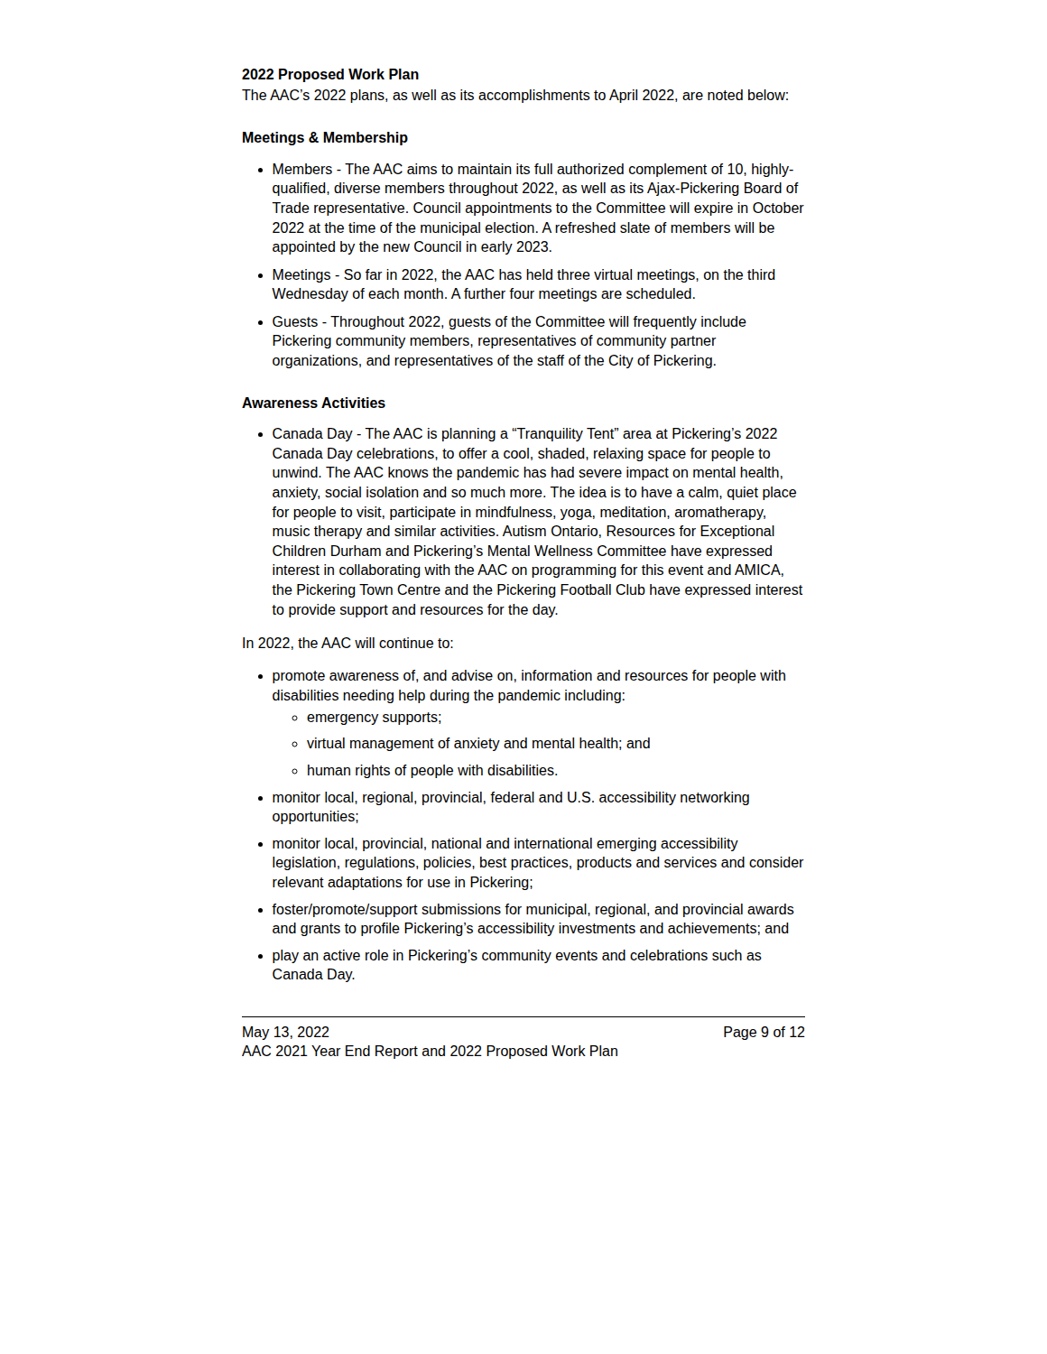2022 Proposed Work Plan
The AAC’s 2022 plans, as well as its accomplishments to April 2022, are noted below:
Meetings & Membership
Members - The AAC aims to maintain its full authorized complement of 10, highly-qualified, diverse members throughout 2022, as well as its Ajax-Pickering Board of Trade representative. Council appointments to the Committee will expire in October 2022 at the time of the municipal election. A refreshed slate of members will be appointed by the new Council in early 2023.
Meetings - So far in 2022, the AAC has held three virtual meetings, on the third Wednesday of each month. A further four meetings are scheduled.
Guests - Throughout 2022, guests of the Committee will frequently include Pickering community members, representatives of community partner organizations, and representatives of the staff of the City of Pickering.
Awareness Activities
Canada Day - The AAC is planning a “Tranquility Tent” area at Pickering’s 2022 Canada Day celebrations, to offer a cool, shaded, relaxing space for people to unwind. The AAC knows the pandemic has had severe impact on mental health, anxiety, social isolation and so much more. The idea is to have a calm, quiet place for people to visit, participate in mindfulness, yoga, meditation, aromatherapy, music therapy and similar activities. Autism Ontario, Resources for Exceptional Children Durham and Pickering’s Mental Wellness Committee have expressed interest in collaborating with the AAC on programming for this event and AMICA, the Pickering Town Centre and the Pickering Football Club have expressed interest to provide support and resources for the day.
In 2022, the AAC will continue to:
promote awareness of, and advise on, information and resources for people with disabilities needing help during the pandemic including:
emergency supports;
virtual management of anxiety and mental health; and
human rights of people with disabilities.
monitor local, regional, provincial, federal and U.S. accessibility networking opportunities;
monitor local, provincial, national and international emerging accessibility legislation, regulations, policies, best practices, products and services and consider relevant adaptations for use in Pickering;
foster/promote/support submissions for municipal, regional, and provincial awards and grants to profile Pickering’s accessibility investments and achievements; and
play an active role in Pickering’s community events and celebrations such as Canada Day.
May 13, 2022
AAC 2021 Year End Report and 2022 Proposed Work Plan
Page 9 of 12